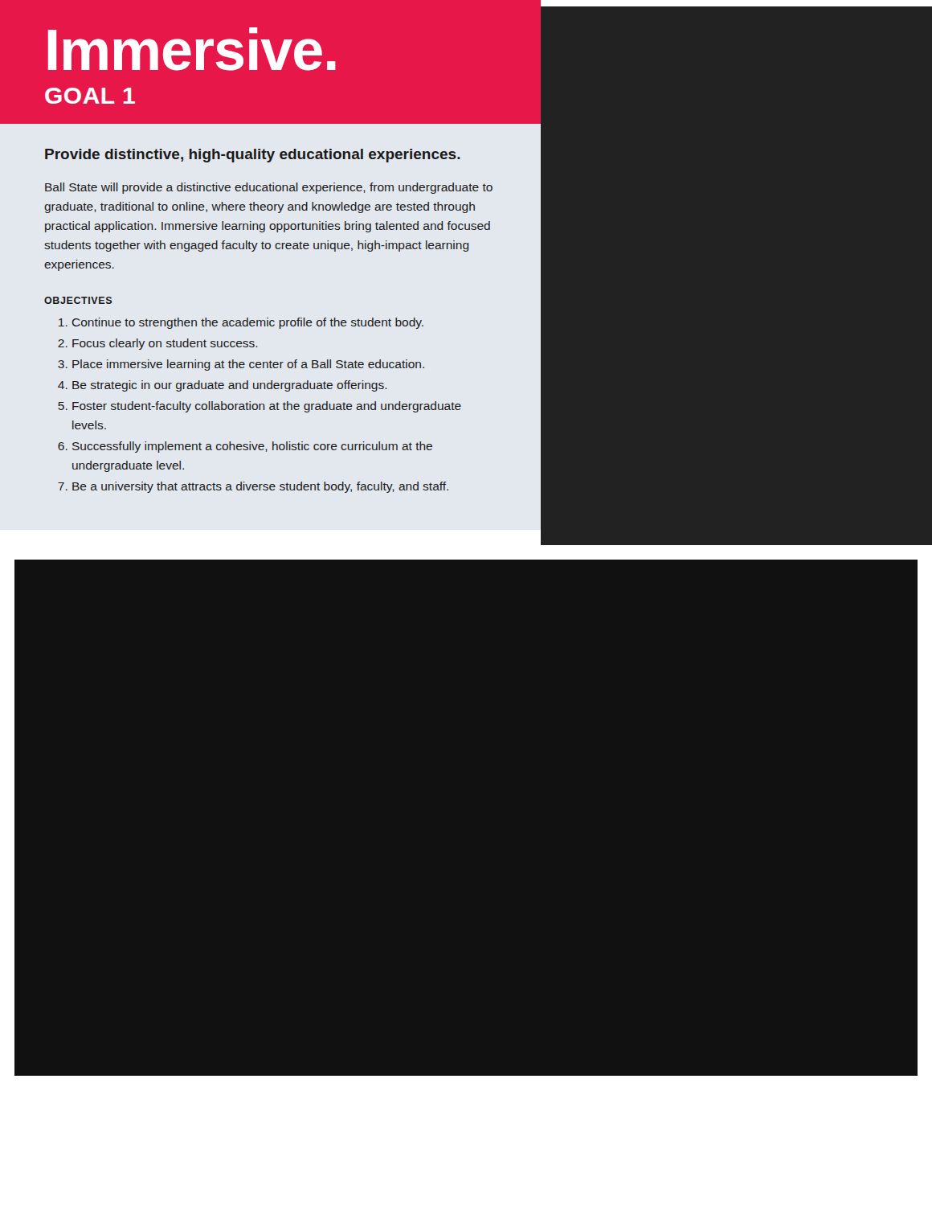Immersive.
GOAL 1
Provide distinctive, high-quality educational experiences.
Ball State will provide a distinctive educational experience, from undergraduate to graduate, traditional to online, where theory and knowledge are tested through practical application. Immersive learning opportunities bring talented and focused students together with engaged faculty to create unique, high-impact learning experiences.
OBJECTIVES
Continue to strengthen the academic profile of the student body.
Focus clearly on student success.
Place immersive learning at the center of a Ball State education.
Be strategic in our graduate and undergraduate offerings.
Foster student-faculty collaboration at the graduate and undergraduate levels.
Successfully implement a cohesive, holistic core curriculum at the undergraduate level.
Be a university that attracts a diverse student body, faculty, and staff.